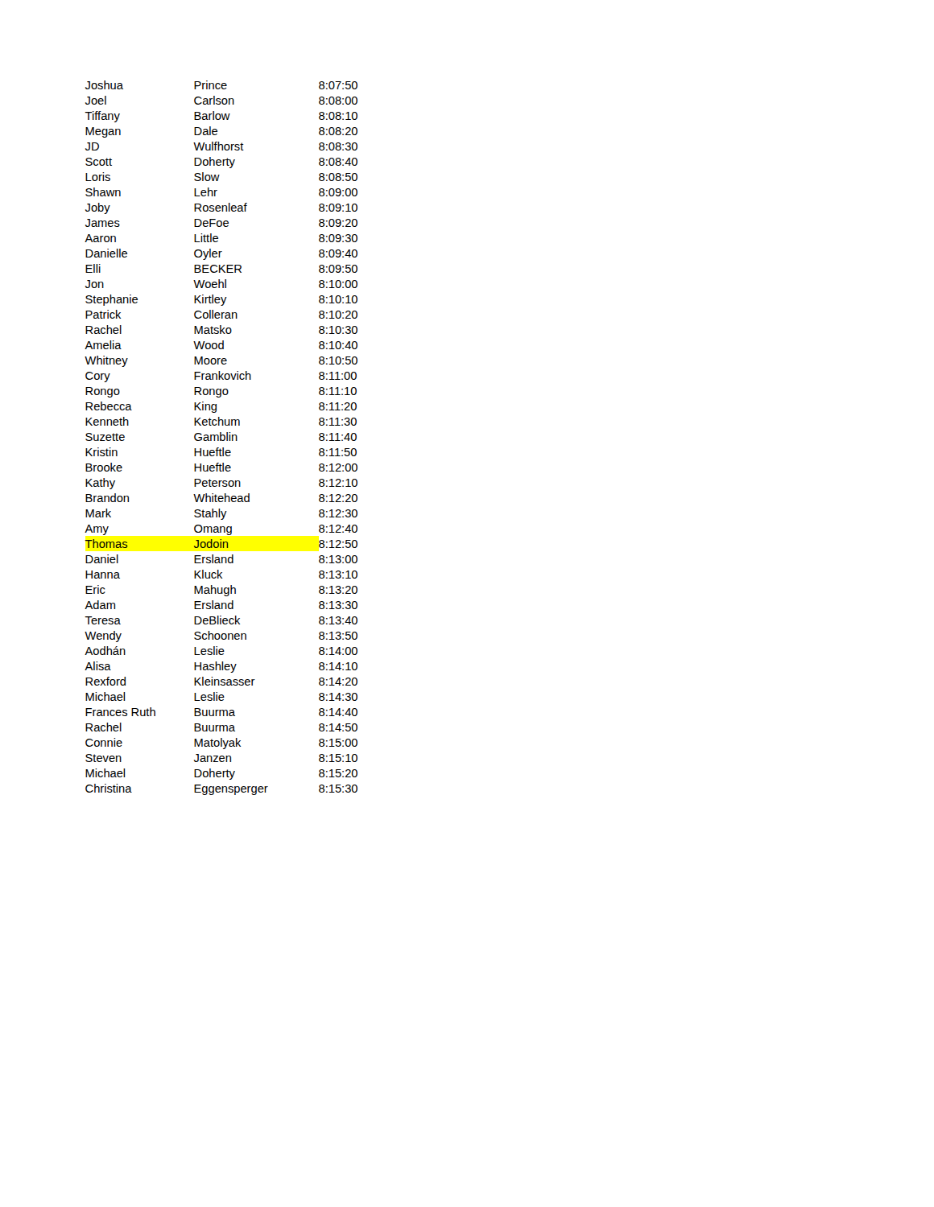| Joshua | Prince | 8:07:50 |
| Joel | Carlson | 8:08:00 |
| Tiffany | Barlow | 8:08:10 |
| Megan | Dale | 8:08:20 |
| JD | Wulfhorst | 8:08:30 |
| Scott | Doherty | 8:08:40 |
| Loris | Slow | 8:08:50 |
| Shawn | Lehr | 8:09:00 |
| Joby | Rosenleaf | 8:09:10 |
| James | DeFoe | 8:09:20 |
| Aaron | Little | 8:09:30 |
| Danielle | Oyler | 8:09:40 |
| Elli | BECKER | 8:09:50 |
| Jon | Woehl | 8:10:00 |
| Stephanie | Kirtley | 8:10:10 |
| Patrick | Colleran | 8:10:20 |
| Rachel | Matsko | 8:10:30 |
| Amelia | Wood | 8:10:40 |
| Whitney | Moore | 8:10:50 |
| Cory | Frankovich | 8:11:00 |
| Rongo | Rongo | 8:11:10 |
| Rebecca | King | 8:11:20 |
| Kenneth | Ketchum | 8:11:30 |
| Suzette | Gamblin | 8:11:40 |
| Kristin | Hueftle | 8:11:50 |
| Brooke | Hueftle | 8:12:00 |
| Kathy | Peterson | 8:12:10 |
| Brandon | Whitehead | 8:12:20 |
| Mark | Stahly | 8:12:30 |
| Amy | Omang | 8:12:40 |
| Thomas | Jodoin | 8:12:50 |
| Daniel | Ersland | 8:13:00 |
| Hanna | Kluck | 8:13:10 |
| Eric | Mahugh | 8:13:20 |
| Adam | Ersland | 8:13:30 |
| Teresa | DeBlieck | 8:13:40 |
| Wendy | Schoonen | 8:13:50 |
| Aodhán | Leslie | 8:14:00 |
| Alisa | Hashley | 8:14:10 |
| Rexford | Kleinsasser | 8:14:20 |
| Michael | Leslie | 8:14:30 |
| Frances Ruth | Buurma | 8:14:40 |
| Rachel | Buurma | 8:14:50 |
| Connie | Matolyak | 8:15:00 |
| Steven | Janzen | 8:15:10 |
| Michael | Doherty | 8:15:20 |
| Christina | Eggensperger | 8:15:30 |